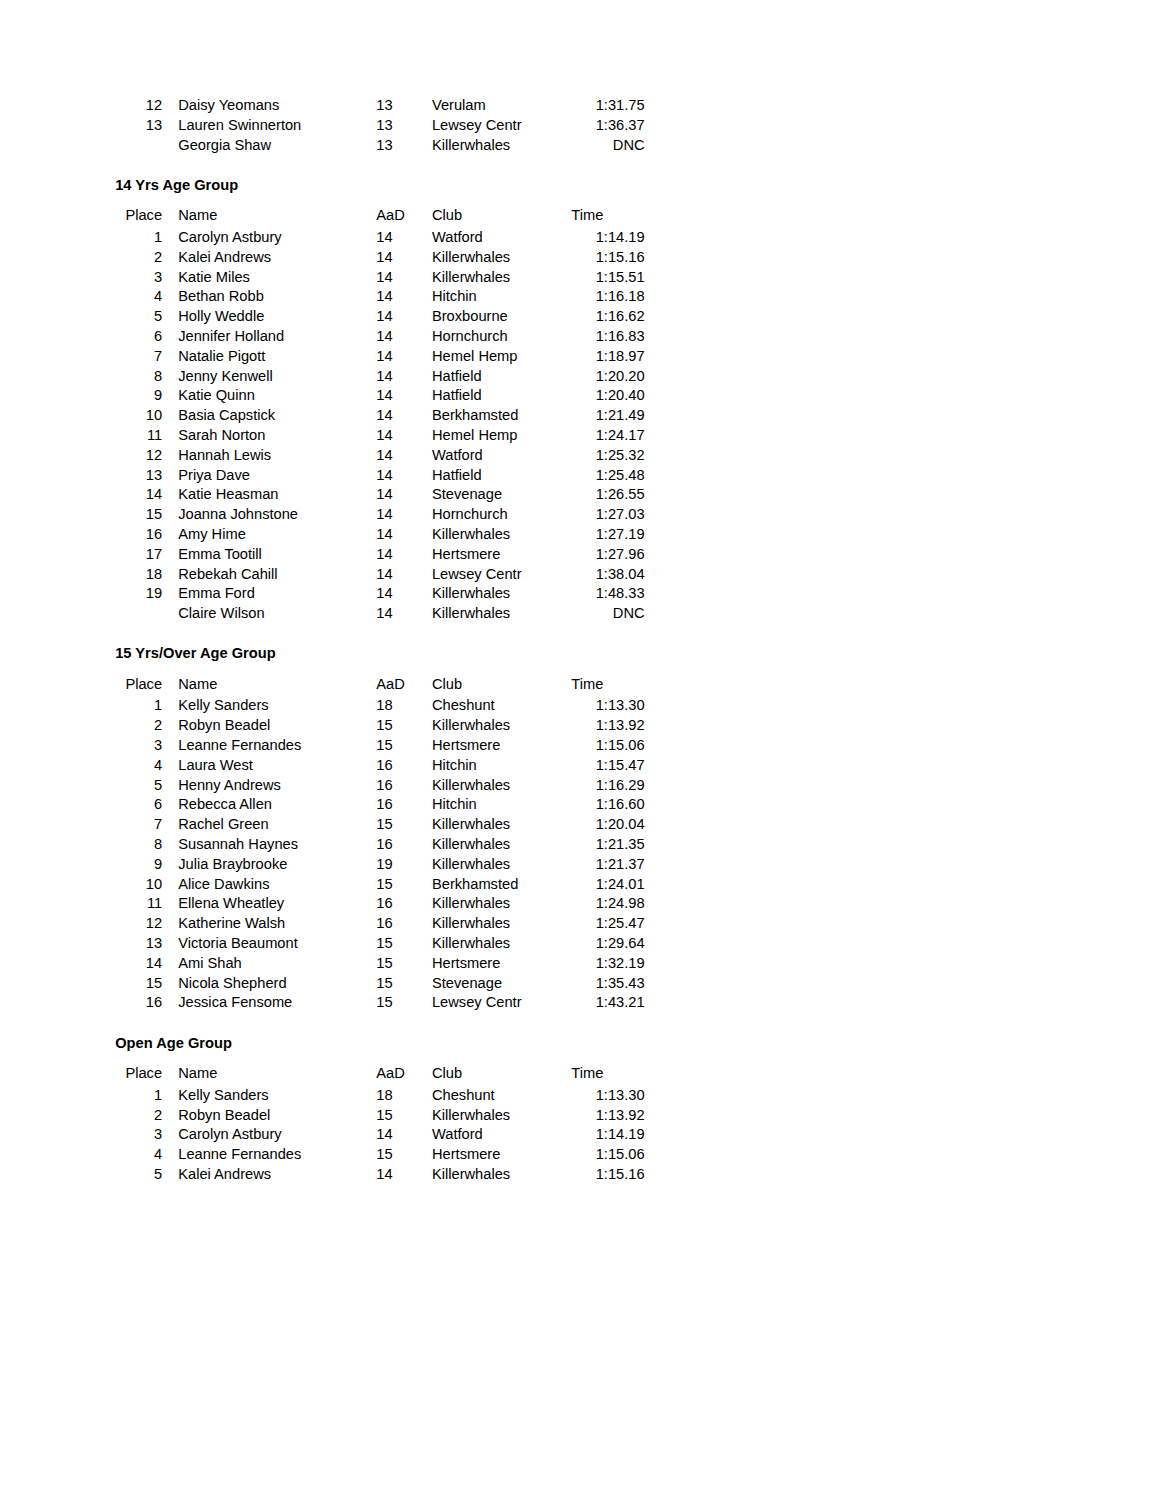| 12 | Daisy Yeomans | 13 | Verulam | 1:31.75 |
| 13 | Lauren Swinnerton | 13 | Lewsey Centr | 1:36.37 |
| | Georgia Shaw | 13 | Killerwhales | DNC |
14 Yrs Age Group
| Place | Name | AaD | Club | Time |
| 1 | Carolyn Astbury | 14 | Watford | 1:14.19 |
| 2 | Kalei Andrews | 14 | Killerwhales | 1:15.16 |
| 3 | Katie Miles | 14 | Killerwhales | 1:15.51 |
| 4 | Bethan Robb | 14 | Hitchin | 1:16.18 |
| 5 | Holly Weddle | 14 | Broxbourne | 1:16.62 |
| 6 | Jennifer Holland | 14 | Hornchurch | 1:16.83 |
| 7 | Natalie Pigott | 14 | Hemel Hemp | 1:18.97 |
| 8 | Jenny Kenwell | 14 | Hatfield | 1:20.20 |
| 9 | Katie Quinn | 14 | Hatfield | 1:20.40 |
| 10 | Basia Capstick | 14 | Berkhamsted | 1:21.49 |
| 11 | Sarah Norton | 14 | Hemel Hemp | 1:24.17 |
| 12 | Hannah Lewis | 14 | Watford | 1:25.32 |
| 13 | Priya Dave | 14 | Hatfield | 1:25.48 |
| 14 | Katie Heasman | 14 | Stevenage | 1:26.55 |
| 15 | Joanna Johnstone | 14 | Hornchurch | 1:27.03 |
| 16 | Amy Hime | 14 | Killerwhales | 1:27.19 |
| 17 | Emma Tootill | 14 | Hertsmere | 1:27.96 |
| 18 | Rebekah Cahill | 14 | Lewsey Centr | 1:38.04 |
| 19 | Emma Ford | 14 | Killerwhales | 1:48.33 |
| | Claire Wilson | 14 | Killerwhales | DNC |
15 Yrs/Over Age Group
| Place | Name | AaD | Club | Time |
| 1 | Kelly Sanders | 18 | Cheshunt | 1:13.30 |
| 2 | Robyn Beadel | 15 | Killerwhales | 1:13.92 |
| 3 | Leanne Fernandes | 15 | Hertsmere | 1:15.06 |
| 4 | Laura West | 16 | Hitchin | 1:15.47 |
| 5 | Henny Andrews | 16 | Killerwhales | 1:16.29 |
| 6 | Rebecca Allen | 16 | Hitchin | 1:16.60 |
| 7 | Rachel Green | 15 | Killerwhales | 1:20.04 |
| 8 | Susannah Haynes | 16 | Killerwhales | 1:21.35 |
| 9 | Julia Braybrooke | 19 | Killerwhales | 1:21.37 |
| 10 | Alice Dawkins | 15 | Berkhamsted | 1:24.01 |
| 11 | Ellena Wheatley | 16 | Killerwhales | 1:24.98 |
| 12 | Katherine Walsh | 16 | Killerwhales | 1:25.47 |
| 13 | Victoria Beaumont | 15 | Killerwhales | 1:29.64 |
| 14 | Ami Shah | 15 | Hertsmere | 1:32.19 |
| 15 | Nicola Shepherd | 15 | Stevenage | 1:35.43 |
| 16 | Jessica Fensome | 15 | Lewsey Centr | 1:43.21 |
Open Age Group
| Place | Name | AaD | Club | Time |
| 1 | Kelly Sanders | 18 | Cheshunt | 1:13.30 |
| 2 | Robyn Beadel | 15 | Killerwhales | 1:13.92 |
| 3 | Carolyn Astbury | 14 | Watford | 1:14.19 |
| 4 | Leanne Fernandes | 15 | Hertsmere | 1:15.06 |
| 5 | Kalei Andrews | 14 | Killerwhales | 1:15.16 |